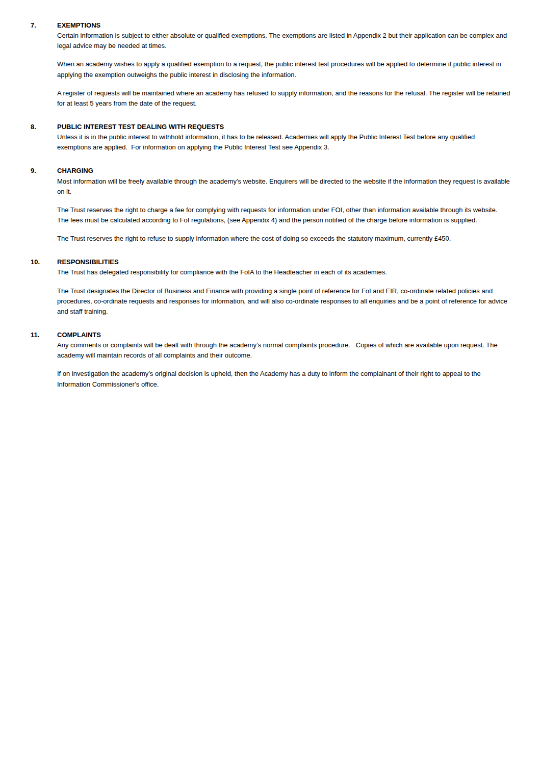7.
Exemptions
Certain information is subject to either absolute or qualified exemptions. The exemptions are listed in Appendix 2 but their application can be complex and legal advice may be needed at times.
When an academy wishes to apply a qualified exemption to a request, the public interest test procedures will be applied to determine if public interest in applying the exemption outweighs the public interest in disclosing the information.
A register of requests will be maintained where an academy has refused to supply information, and the reasons for the refusal. The register will be retained for at least 5 years from the date of the request.
8.
Public Interest Test Dealing With Requests
Unless it is in the public interest to withhold information, it has to be released. Academies will apply the Public Interest Test before any qualified exemptions are applied. For information on applying the Public Interest Test see Appendix 3.
9.
Charging
Most information will be freely available through the academy’s website. Enquirers will be directed to the website if the information they request is available on it.
The Trust reserves the right to charge a fee for complying with requests for information under FOI, other than information available through its website. The fees must be calculated according to FoI regulations, (see Appendix 4) and the person notified of the charge before information is supplied.
The Trust reserves the right to refuse to supply information where the cost of doing so exceeds the statutory maximum, currently £450.
10.
Responsibilities
The Trust has delegated responsibility for compliance with the FoIA to the Headteacher in each of its academies.
The Trust designates the Director of Business and Finance with providing a single point of reference for FoI and EIR, co-ordinate related policies and procedures, co-ordinate requests and responses for information, and will also co-ordinate responses to all enquiries and be a point of reference for advice and staff training.
11.
Complaints
Any comments or complaints will be dealt with through the academy’s normal complaints procedure. Copies of which are available upon request. The academy will maintain records of all complaints and their outcome.
If on investigation the academy’s original decision is upheld, then the Academy has a duty to inform the complainant of their right to appeal to the Information Commissioner’s office.